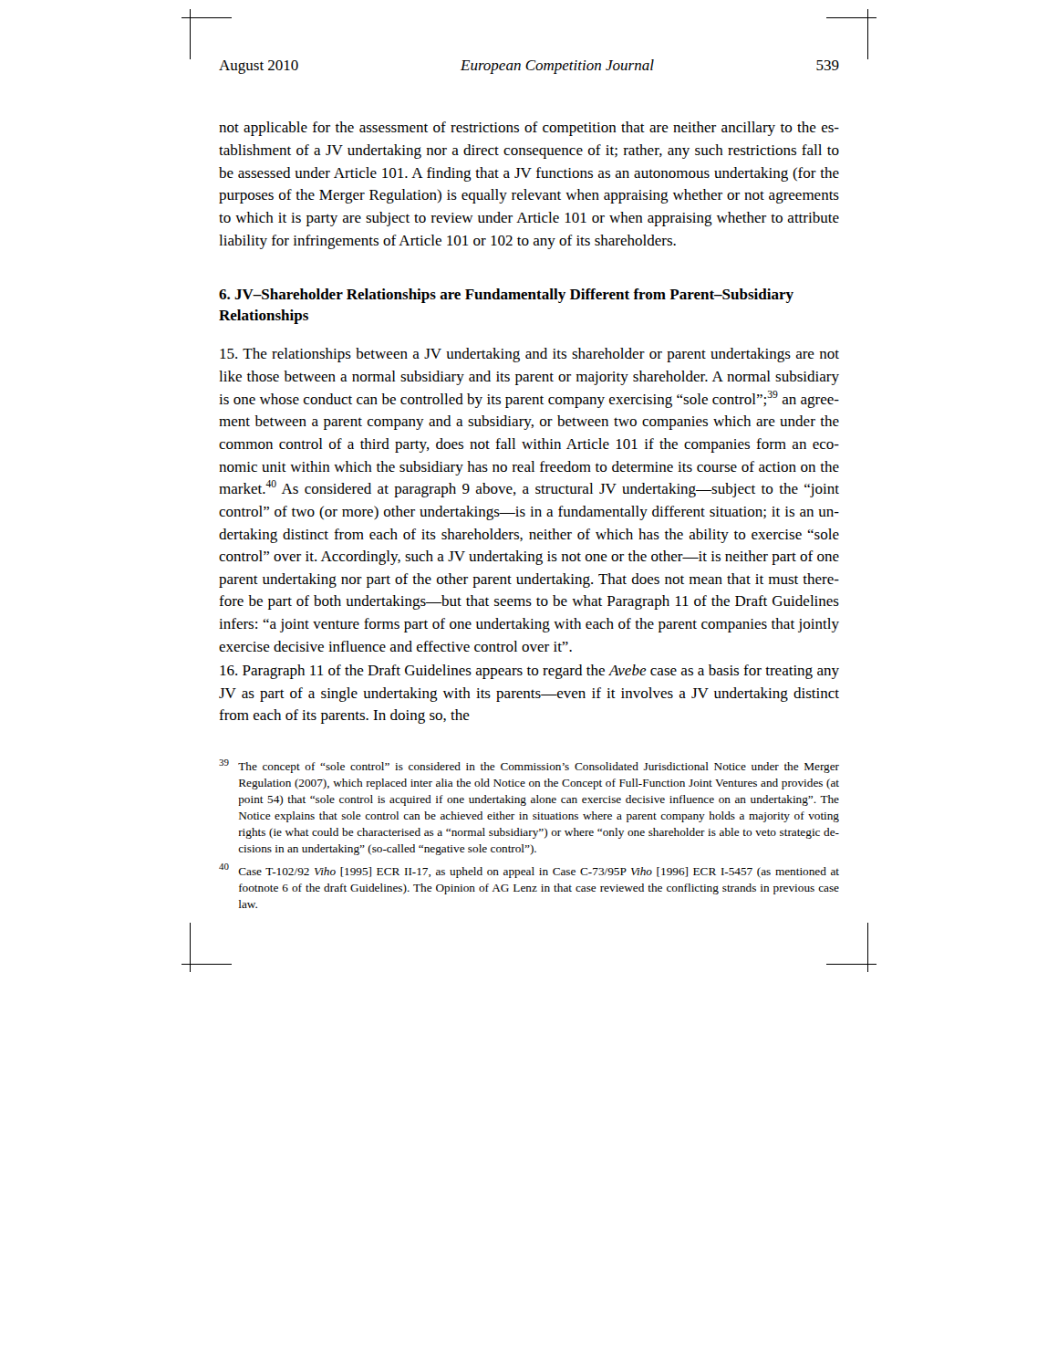August 2010 European Competition Journal 539
not applicable for the assessment of restrictions of competition that are neither ancillary to the establishment of a JV undertaking nor a direct consequence of it; rather, any such restrictions fall to be assessed under Article 101. A finding that a JV functions as an autonomous undertaking (for the purposes of the Merger Regulation) is equally relevant when appraising whether or not agreements to which it is party are subject to review under Article 101 or when appraising whether to attribute liability for infringements of Article 101 or 102 to any of its shareholders.
6. JV–Shareholder Relationships are Fundamentally Different from Parent–Subsidiary Relationships
15. The relationships between a JV undertaking and its shareholder or parent undertakings are not like those between a normal subsidiary and its parent or majority shareholder. A normal subsidiary is one whose conduct can be controlled by its parent company exercising “sole control”;39 an agreement between a parent company and a subsidiary, or between two companies which are under the common control of a third party, does not fall within Article 101 if the companies form an economic unit within which the subsidiary has no real freedom to determine its course of action on the market.40 As considered at paragraph 9 above, a structural JV undertaking—subject to the “joint control” of two (or more) other undertakings—is in a fundamentally different situation; it is an undertaking distinct from each of its shareholders, neither of which has the ability to exercise “sole control” over it. Accordingly, such a JV undertaking is not one or the other—it is neither part of one parent undertaking nor part of the other parent undertaking. That does not mean that it must therefore be part of both undertakings—but that seems to be what Paragraph 11 of the Draft Guidelines infers: “a joint venture forms part of one undertaking with each of the parent companies that jointly exercise decisive influence and effective control over it”.
16. Paragraph 11 of the Draft Guidelines appears to regard the Avebe case as a basis for treating any JV as part of a single undertaking with its parents—even if it involves a JV undertaking distinct from each of its parents. In doing so, the
The concept of “sole control” is considered in the Commission’s Consolidated Jurisdictional Notice under the Merger Regulation (2007), which replaced inter alia the old Notice on the Concept of Full-Function Joint Ventures and provides (at point 54) that “sole control is acquired if one undertaking alone can exercise decisive influence on an undertaking”. The Notice explains that sole control can be achieved either in situations where a parent company holds a majority of voting rights (ie what could be characterised as a “normal subsidiary”) or where “only one shareholder is able to veto strategic decisions in an undertaking” (so-called “negative sole control”).
Case T-102/92 Viho [1995] ECR II-17, as upheld on appeal in Case C-73/95P Viho [1996] ECR I-5457 (as mentioned at footnote 6 of the draft Guidelines). The Opinion of AG Lenz in that case reviewed the conflicting strands in previous case law.